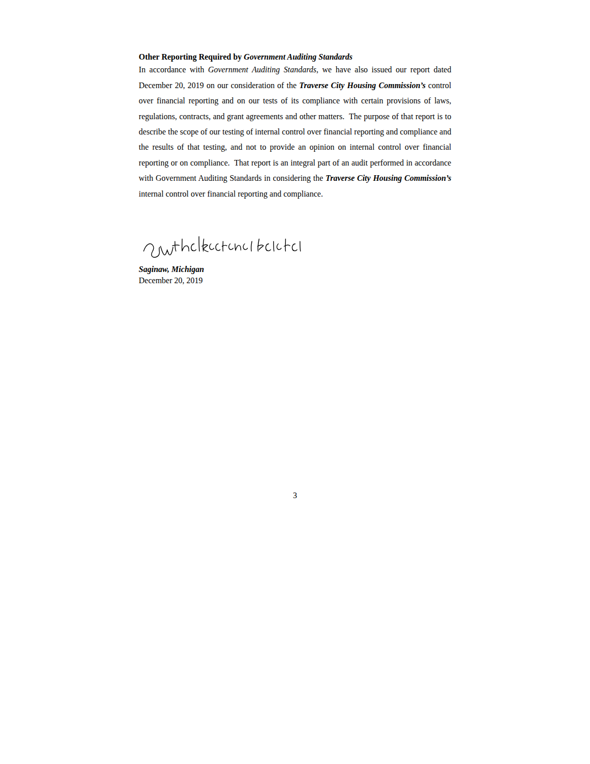Other Reporting Required by Government Auditing Standards
In accordance with Government Auditing Standards, we have also issued our report dated December 20, 2019 on our consideration of the Traverse City Housing Commission’s control over financial reporting and on our tests of its compliance with certain provisions of laws, regulations, contracts, and grant agreements and other matters. The purpose of that report is to describe the scope of our testing of internal control over financial reporting and compliance and the results of that testing, and not to provide an opinion on internal control over financial reporting or on compliance. That report is an integral part of an audit performed in accordance with Government Auditing Standards in considering the Traverse City Housing Commission’s internal control over financial reporting and compliance.
Saginaw, Michigan
December 20, 2019
3